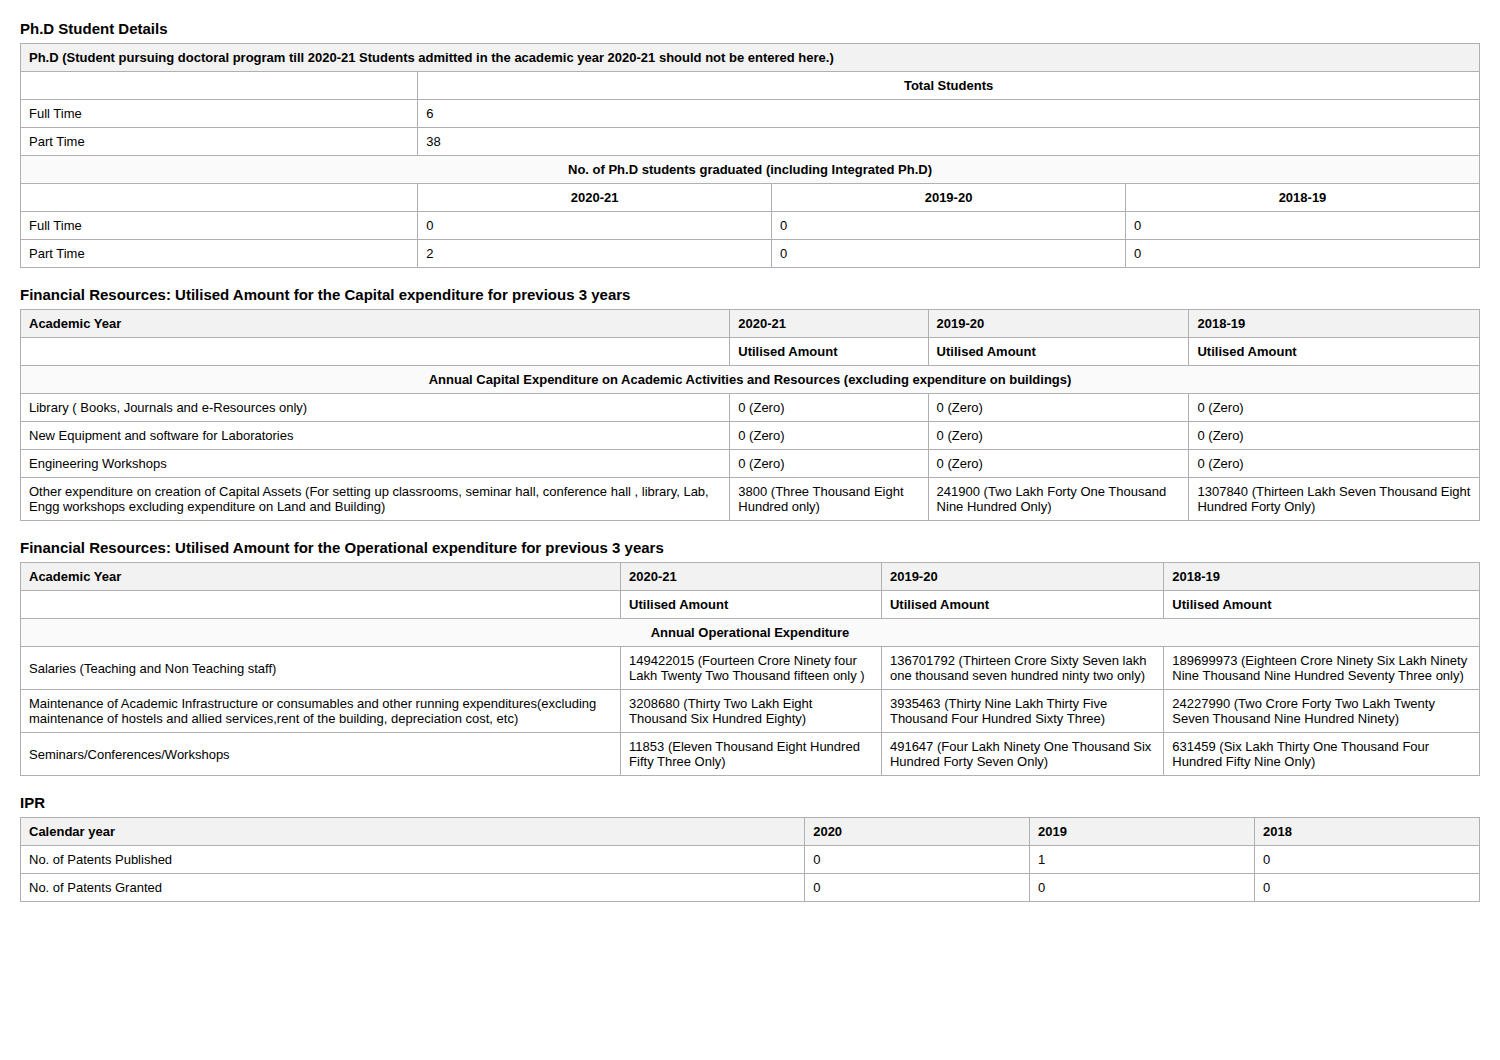Ph.D Student Details
| Ph.D (Student pursuing doctoral program till 2020-21 Students admitted in the academic year 2020-21 should not be entered here.) |
| --- |
| | Total Students |
| Full Time | 6 |
| Part Time | 38 |
| No. of Ph.D students graduated (including Integrated Ph.D) |
| | 2020-21 | 2019-20 | 2018-19 |
| Full Time | 0 | 0 | 0 |
| Part Time | 2 | 0 | 0 |
Financial Resources: Utilised Amount for the Capital expenditure for previous 3 years
| Academic Year | 2020-21 | 2019-20 | 2018-19 |
| --- | --- | --- | --- |
| | Utilised Amount | Utilised Amount | Utilised Amount |
| Annual Capital Expenditure on Academic Activities and Resources (excluding expenditure on buildings) |
| Library ( Books, Journals and e-Resources only) | 0 (Zero) | 0 (Zero) | 0 (Zero) |
| New Equipment and software for Laboratories | 0 (Zero) | 0 (Zero) | 0 (Zero) |
| Engineering Workshops | 0 (Zero) | 0 (Zero) | 0 (Zero) |
| Other expenditure on creation of Capital Assets (For setting up classrooms, seminar hall, conference hall , library, Lab, Engg workshops excluding expenditure on Land and Building) | 3800 (Three Thousand Eight Hundred only) | 241900 (Two Lakh Forty One Thousand Nine Hundred Only) | 1307840 (Thirteen Lakh Seven Thousand Eight Hundred Forty Only) |
Financial Resources: Utilised Amount for the Operational expenditure for previous 3 years
| Academic Year | 2020-21 | 2019-20 | 2018-19 |
| --- | --- | --- | --- |
| | Utilised Amount | Utilised Amount | Utilised Amount |
| Annual Operational Expenditure |
| Salaries (Teaching and Non Teaching staff) | 149422015 (Fourteen Crore Ninety four Lakh Twenty Two Thousand fifteen only ) | 136701792 (Thirteen Crore Sixty Seven lakh one thousand seven hundred ninty two only) | 189699973 (Eighteen Crore Ninety Six Lakh Ninety Nine Thousand Nine Hundred Seventy Three only) |
| Maintenance of Academic Infrastructure or consumables and other running expenditures(excluding maintenance of hostels and allied services,rent of the building, depreciation cost, etc) | 3208680 (Thirty Two Lakh Eight Thousand Six Hundred Eighty) | 3935463 (Thirty Nine Lakh Thirty Five Thousand Four Hundred Sixty Three) | 24227990 (Two Crore Forty Two Lakh Twenty Seven Thousand Nine Hundred Ninety) |
| Seminars/Conferences/Workshops | 11853 (Eleven Thousand Eight Hundred Fifty Three Only) | 491647 (Four Lakh Ninety One Thousand Six Hundred Forty Seven Only) | 631459 (Six Lakh Thirty One Thousand Four Hundred Fifty Nine Only) |
IPR
| Calendar year | 2020 | 2019 | 2018 |
| --- | --- | --- | --- |
| No. of Patents Published | 0 | 1 | 0 |
| No. of Patents Granted | 0 | 0 | 0 |